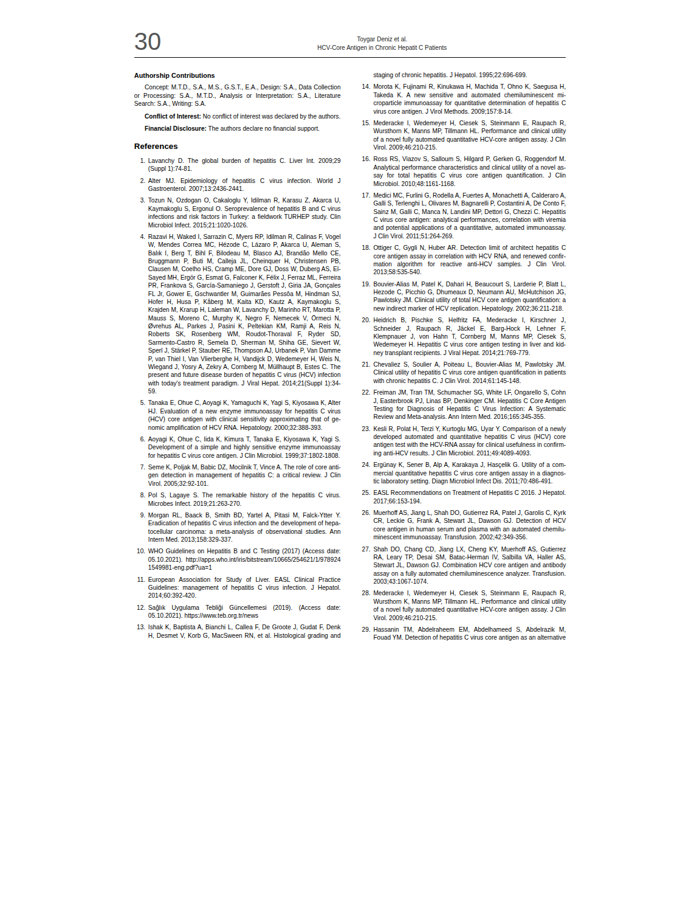30
Toygar Deniz et al.
HCV-Core Antigen in Chronic Hepatit C Patients
Authorship Contributions
Concept: M.T.D., S.A., M.S., G.S.T., E.A., Design: S.A., Data Collection or Processing: S.A., M.T.D., Analysis or Interpretation: S.A., Literature Search: S.A., Writing: S.A.
Conflict of Interest: No conflict of interest was declared by the authors.
Financial Disclosure: The authors declare no financial support.
References
Lavanchy D. The global burden of hepatitis C. Liver Int. 2009;29 (Suppl 1):74-81.
Alter MJ. Epidemiology of hepatitis C virus infection. World J Gastroenterol. 2007;13:2436-2441.
Tozun N, Ozdogan O, Cakaloglu Y, Idilman R, Karasu Z, Akarca U, Kaymakoglu S, Ergonul O. Seroprevalence of hepatitis B and C virus infections and risk factors in Turkey: a fieldwork TURHEP study. Clin Microbiol Infect. 2015;21:1020-1026.
Razavi H, Waked I, Sarrazin C, Myers RP, Idilman R, Calinas F, Vogel W, Mendes Correa MC, Hézode C, Lázaro P, Akarca U, Aleman S, Balık I, Berg T, Bihl F, Bilodeau M, Blasco AJ, Brandão Mello CE, Bruggmann P, Buti M, Calleja JL, Cheinquer H, Christensen PB, Clausen M, Coelho HS, Cramp ME, Dore GJ, Doss W, Duberg AS, El-Sayed MH, Ergör G, Esmat G, Falconer K, Félix J, Ferraz ML, Ferreira PR, Frankova S, García-Samaniego J, Gerstoft J, Giria JA, Gonçales FL Jr, Gower E, Gschwantler M, Guimarães Pessôa M, Hindman SJ, Hofer H, Husa P, Kåberg M, Kaita KD, Kautz A, Kaymakoglu S, Krajden M, Krarup H, Laleman W, Lavanchy D, Marinho RT, Marotta P, Mauss S, Moreno C, Murphy K, Negro F, Nemecek V, Örmeci N, Øvrehus AL, Parkes J, Pasini K, Peltekian KM, Ramji A, Reis N, Roberts SK, Rosenberg WM, Roudot-Thoraval F, Ryder SD, Sarmento-Castro R, Semela D, Sherman M, Shiha GE, Sievert W, Sperl J, Stärkel P, Stauber RE, Thompson AJ, Urbanek P, Van Damme P, van Thiel I, Van Vlierberghe H, Vandijck D, Wedemeyer H, Weis N, Wiegand J, Yosry A, Zekry A, Cornberg M, Müllhaupt B, Estes C. The present and future disease burden of hepatitis C virus (HCV) infection with today's treatment paradigm. J Viral Hepat. 2014;21(Suppl 1):34-59.
Tanaka E, Ohue C, Aoyagi K, Yamaguchi K, Yagi S, Kiyosawa K, Alter HJ. Evaluation of a new enzyme immunoassay for hepatitis C virus (HCV) core antigen with clinical sensitivity approximating that of genomic amplification of HCV RNA. Hepatology. 2000;32:388-393.
Aoyagi K, Ohue C, Iida K, Kimura T, Tanaka E, Kiyosawa K, Yagi S. Development of a simple and highly sensitive enzyme immunoassay for hepatitis C virus core antigen. J Clin Microbiol. 1999;37:1802-1808.
Seme K, Poljak M, Babic DZ, Mocilnik T, Vince A. The role of core antigen detection in management of hepatitis C: a critical review. J Clin Virol. 2005;32:92-101.
Pol S, Lagaye S. The remarkable history of the hepatitis C virus. Microbes Infect. 2019;21:263-270.
Morgan RL, Baack B, Smith BD, Yartel A, Pitasi M, Falck-Ytter Y. Eradication of hepatitis C virus infection and the development of hepatocellular carcinoma: a meta-analysis of observational studies. Ann Intern Med. 2013;158:329-337.
WHO Guidelines on Hepatitis B and C Testing (2017) (Access date: 05.10.2021). http://apps.who.int/iris/bitstream/10665/254621/1/9789241549981-eng.pdf?ua=1
European Association for Study of Liver. EASL Clinical Practice Guidelines: management of hepatitis C virus infection. J Hepatol. 2014;60:392-420.
Sağlık Uygulama Tebliği Güncellemesi (2019). (Access date: 05.10.2021). https://www.teb.org.tr/news
Ishak K, Baptista A, Bianchi L, Callea F, De Groote J, Gudat F, Denk H, Desmet V, Korb G, MacSween RN, et al. Histological grading and staging of chronic hepatitis. J Hepatol. 1995;22:696-699.
Morota K, Fujinami R, Kinukawa H, Machida T, Ohno K, Saegusa H, Takeda K. A new sensitive and automated chemiluminescent microparticle immunoassay for quantitative determination of hepatitis C virus core antigen. J Virol Methods. 2009;157:8-14.
Mederacke I, Wedemeyer H, Ciesek S, Steinmann E, Raupach R, Wursthorn K, Manns MP, Tillmann HL. Performance and clinical utility of a novel fully automated quantitative HCV-core antigen assay. J Clin Virol. 2009;46:210-215.
Ross RS, Viazov S, Salloum S, Hilgard P, Gerken G, Roggendorf M. Analytical performance characteristics and clinical utility of a novel assay for total hepatitis C virus core antigen quantification. J Clin Microbiol. 2010;48:1161-1168.
Medici MC, Furlini G, Rodella A, Fuertes A, Monachetti A, Calderaro A, Galli S, Terlenghi L, Olivares M, Bagnarelli P, Costantini A, De Conto F, Sainz M, Galli C, Manca N, Landini MP, Dettori G, Chezzi C. Hepatitis C virus core antigen: analytical performances, correlation with viremia and potential applications of a quantitative, automated immunoassay. J Clin Virol. 2011;51:264-269.
Ottiger C, Gygli N, Huber AR. Detection limit of architect hepatitis C core antigen assay in correlation with HCV RNA, and renewed confirmation algorithm for reactive anti-HCV samples. J Clin Virol. 2013;58:535-540.
Bouvier-Alias M, Patel K, Dahari H, Beaucourt S, Larderie P, Blatt L, Hezode C, Picchio G, Dhumeaux D, Neumann AU, McHutchison JG, Pawlotsky JM. Clinical utility of total HCV core antigen quantification: a new indirect marker of HCV replication. Hepatology. 2002;36:211-218.
Heidrich B, Pischke S, Helfritz FA, Mederacke I, Kirschner J, Schneider J, Raupach R, Jäckel E, Barg-Hock H, Lehner F, Klempnauer J, von Hahn T, Cornberg M, Manns MP, Ciesek S, Wedemeyer H. Hepatitis C virus core antigen testing in liver and kidney transplant recipients. J Viral Hepat. 2014;21:769-779.
Chevaliez S, Soulier A, Poiteau L, Bouvier-Alias M, Pawlotsky JM. Clinical utility of hepatitis C virus core antigen quantification in patients with chronic hepatitis C. J Clin Virol. 2014;61:145-148.
Freiman JM, Tran TM, Schumacher SG, White LF, Ongarello S, Cohn J, Easterbrook PJ, Linas BP, Denkinger CM. Hepatitis C Core Antigen Testing for Diagnosis of Hepatitis C Virus Infection: A Systematic Review and Meta-analysis. Ann Intern Med. 2016;165:345-355.
Kesli R, Polat H, Terzi Y, Kurtoglu MG, Uyar Y. Comparison of a newly developed automated and quantitative hepatitis C virus (HCV) core antigen test with the HCV-RNA assay for clinical usefulness in confirming anti-HCV results. J Clin Microbiol. 2011;49:4089-4093.
Ergünay K, Sener B, Alp A, Karakaya J, Hasçelik G. Utility of a commercial quantitative hepatitis C virus core antigen assay in a diagnostic laboratory setting. Diagn Microbiol Infect Dis. 2011;70:486-491.
EASL Recommendations on Treatment of Hepatitis C 2016. J Hepatol. 2017;66:153-194.
Muerhoff AS, Jiang L, Shah DO, Gutierrez RA, Patel J, Garolis C, Kyrk CR, Leckie G, Frank A, Stewart JL, Dawson GJ. Detection of HCV core antigen in human serum and plasma with an automated chemiluminescent immunoassay. Transfusion. 2002;42:349-356.
Shah DO, Chang CD, Jiang LX, Cheng KY, Muerhoff AS, Gutierrez RA, Leary TP, Desai SM, Batac-Herman IV, Salbilla VA, Haller AS, Stewart JL, Dawson GJ. Combination HCV core antigen and antibody assay on a fully automated chemiluminescence analyzer. Transfusion. 2003;43:1067-1074.
Mederacke I, Wedemeyer H, Ciesek S, Steinmann E, Raupach R, Wursthorn K, Manns MP, Tillmann HL. Performance and clinical utility of a novel fully automated quantitative HCV-core antigen assay. J Clin Virol. 2009;46:210-215.
Hassanin TM, Abdelraheem EM, Abdelhameed S, Abdelrazik M, Fouad YM. Detection of hepatitis C virus core antigen as an alternative